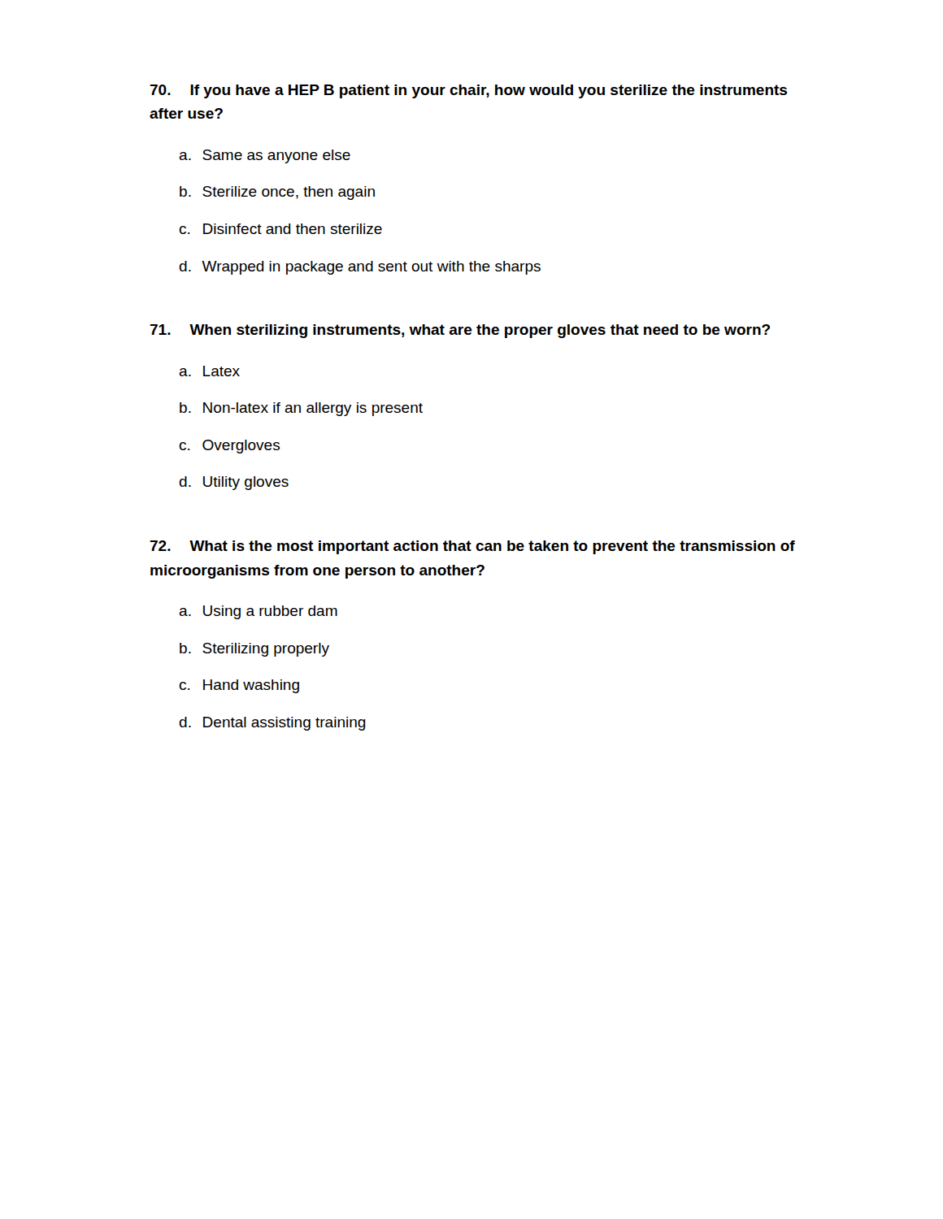70. If you have a HEP B patient in your chair, how would you sterilize the instruments after use?
a. Same as anyone else
b. Sterilize once, then again
c. Disinfect and then sterilize
d. Wrapped in package and sent out with the sharps
71. When sterilizing instruments, what are the proper gloves that need to be worn?
a. Latex
b. Non-latex if an allergy is present
c. Overgloves
d. Utility gloves
72. What is the most important action that can be taken to prevent the transmission of microorganisms from one person to another?
a. Using a rubber dam
b. Sterilizing properly
c. Hand washing
d. Dental assisting training